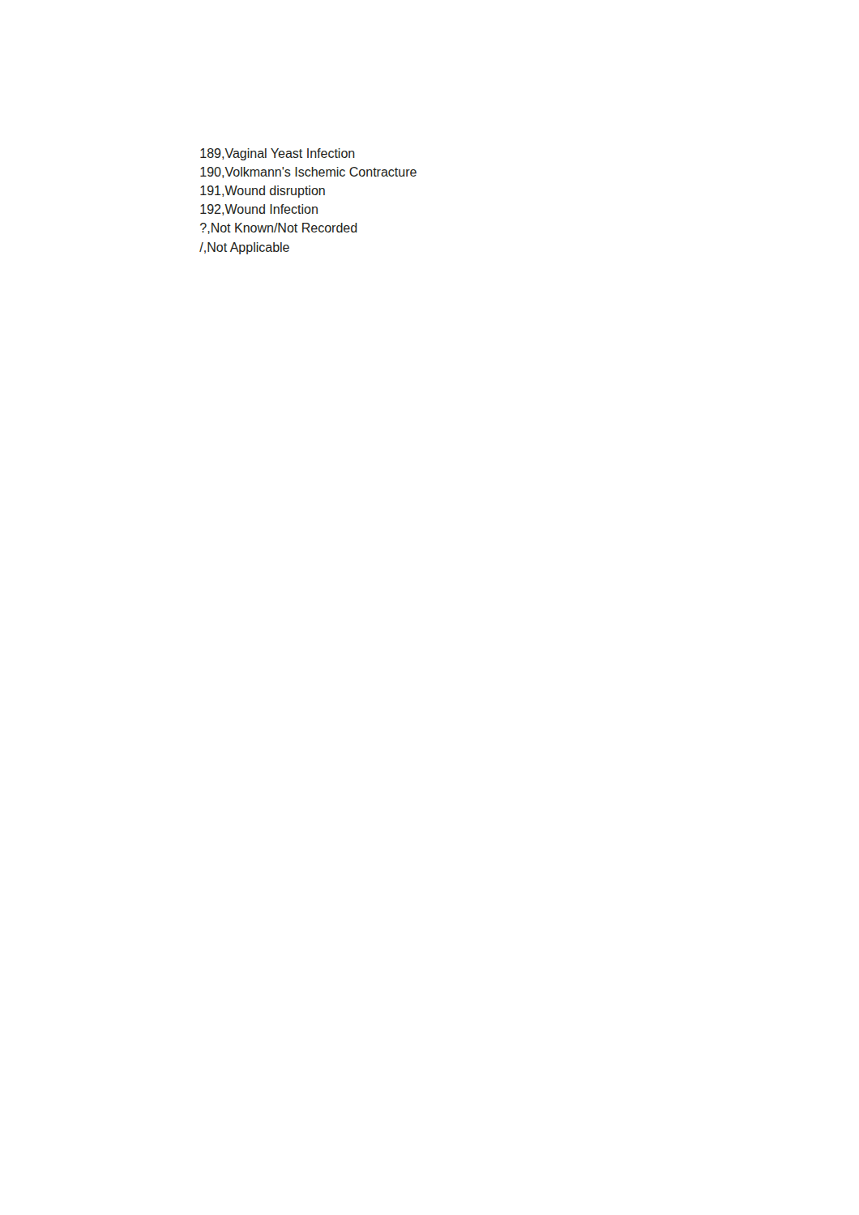189,Vaginal Yeast Infection
190,Volkmann's Ischemic Contracture
191,Wound disruption
192,Wound Infection
?,Not Known/Not Recorded
/,Not Applicable